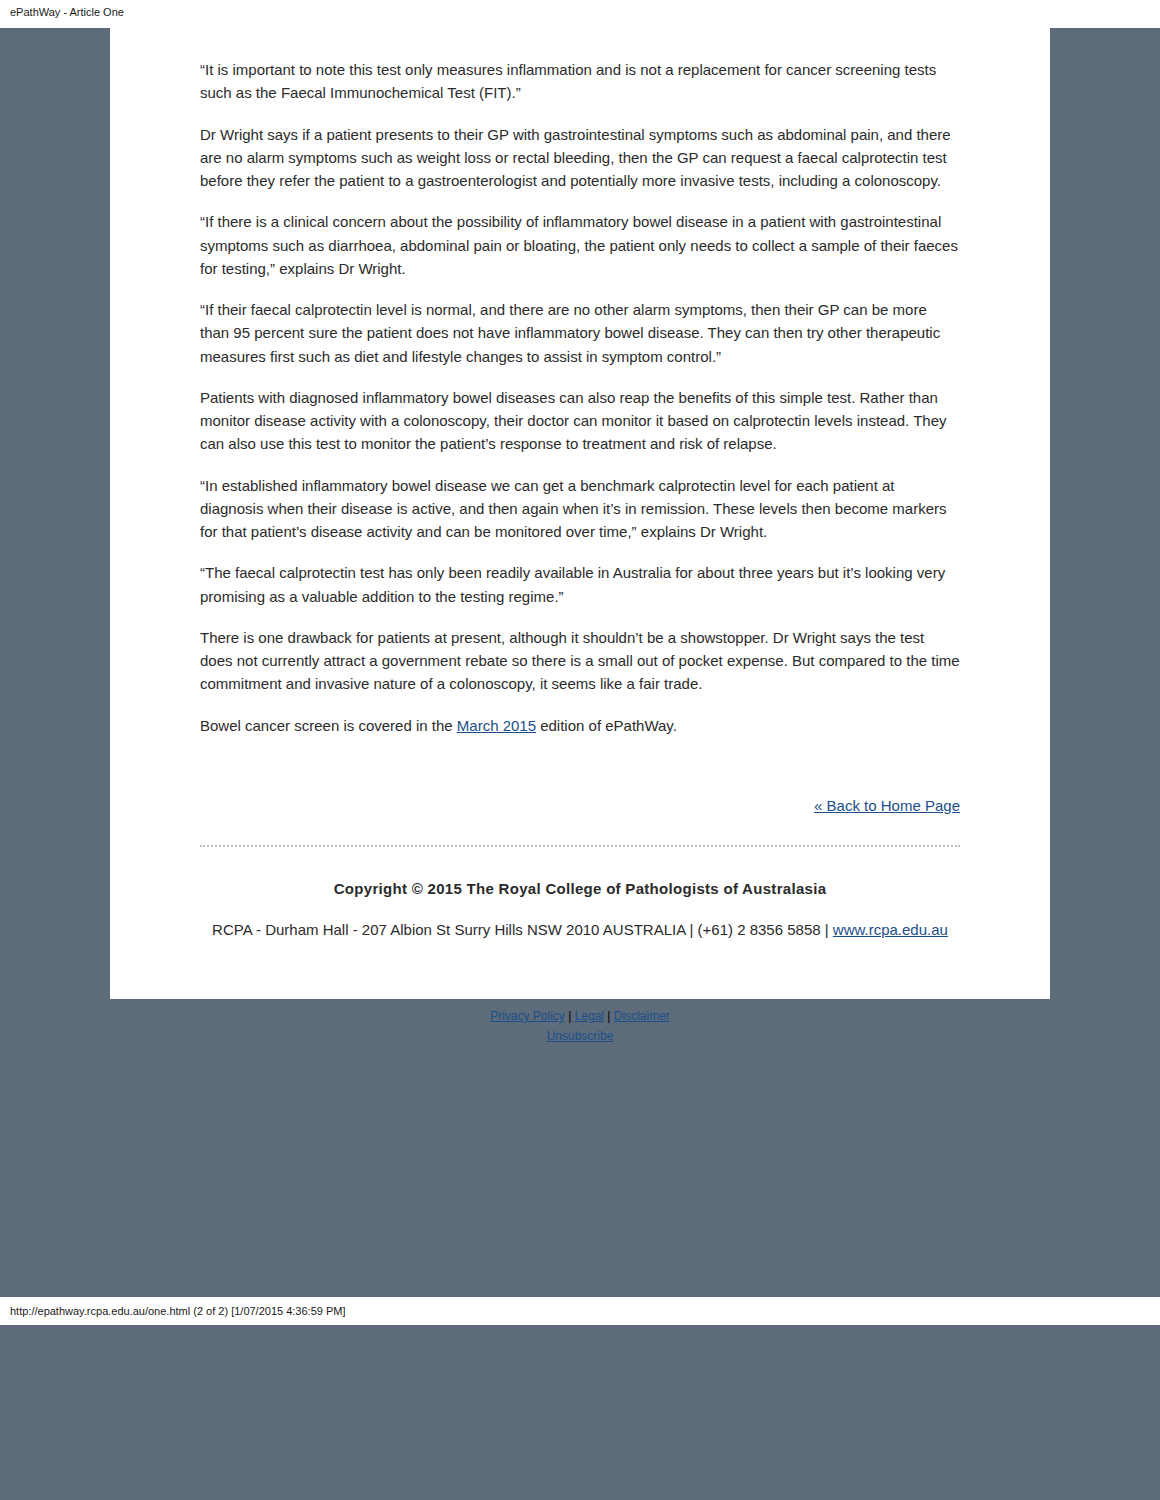ePathWay - Article One
“It is important to note this test only measures inflammation and is not a replacement for cancer screening tests such as the Faecal Immunochemical Test (FIT).”
Dr Wright says if a patient presents to their GP with gastrointestinal symptoms such as abdominal pain, and there are no alarm symptoms such as weight loss or rectal bleeding, then the GP can request a faecal calprotectin test before they refer the patient to a gastroenterologist and potentially more invasive tests, including a colonoscopy.
“If there is a clinical concern about the possibility of inflammatory bowel disease in a patient with gastrointestinal symptoms such as diarrhoea, abdominal pain or bloating, the patient only needs to collect a sample of their faeces for testing,” explains Dr Wright.
“If their faecal calprotectin level is normal, and there are no other alarm symptoms, then their GP can be more than 95 percent sure the patient does not have inflammatory bowel disease. They can then try other therapeutic measures first such as diet and lifestyle changes to assist in symptom control.”
Patients with diagnosed inflammatory bowel diseases can also reap the benefits of this simple test. Rather than monitor disease activity with a colonoscopy, their doctor can monitor it based on calprotectin levels instead. They can also use this test to monitor the patient’s response to treatment and risk of relapse.
“In established inflammatory bowel disease we can get a benchmark calprotectin level for each patient at diagnosis when their disease is active, and then again when it’s in remission. These levels then become markers for that patient’s disease activity and can be monitored over time,” explains Dr Wright.
“The faecal calprotectin test has only been readily available in Australia for about three years but it’s looking very promising as a valuable addition to the testing regime.”
There is one drawback for patients at present, although it shouldn’t be a showstopper. Dr Wright says the test does not currently attract a government rebate so there is a small out of pocket expense. But compared to the time commitment and invasive nature of a colonoscopy, it seems like a fair trade.
Bowel cancer screen is covered in the March 2015 edition of ePathWay.
« Back to Home Page
Copyright © 2015 The Royal College of Pathologists of Australasia
RCPA - Durham Hall - 207 Albion St Surry Hills NSW 2010 AUSTRALIA | (+61) 2 8356 5858 | www.rcpa.edu.au
Privacy Policy | Legal | Disclaimer
Unsubscribe
http://epathway.rcpa.edu.au/one.html (2 of 2) [1/07/2015 4:36:59 PM]